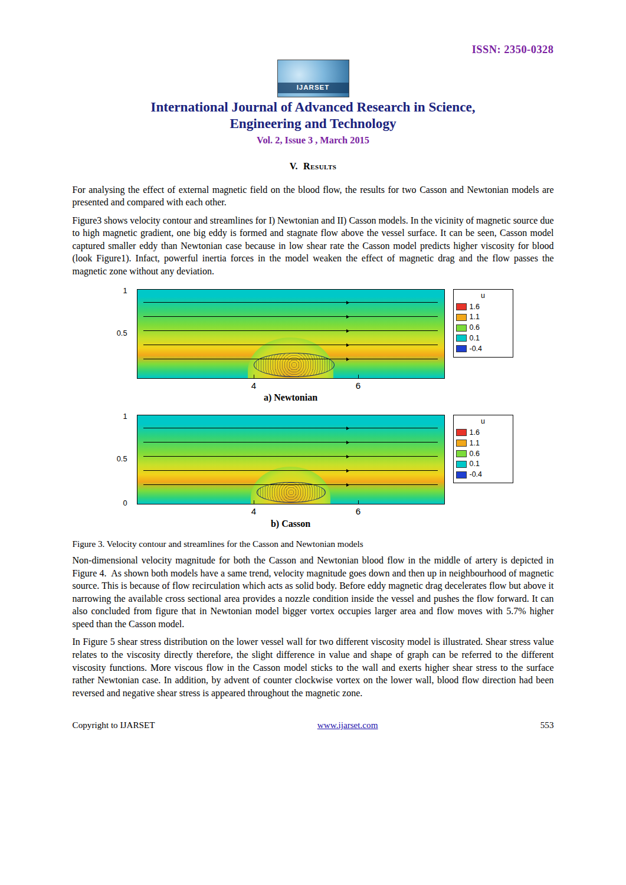ISSN: 2350-0328
IJARSET
International Journal of Advanced Research in Science,
Engineering and Technology
Vol. 2, Issue 3 , March 2015
V. Results
For analysing the effect of external magnetic field on the blood flow, the results for two Casson and Newtonian models are presented and compared with each other.
Figure3 shows velocity contour and streamlines for I) Newtonian and II) Casson models. In the vicinity of magnetic source due to high magnetic gradient, one big eddy is formed and stagnate flow above the vessel surface. It can be seen, Casson model captured smaller eddy than Newtonian case because in low shear rate the Casson model predicts higher viscosity for blood (look Figure1). Infact, powerful inertia forces in the model weaken the effect of magnetic drag and the flow passes the magnetic zone without any deviation.
1 0.5
4 6
a) Newtonian
u
1.6
1.1
0.6
0.1
-0.4
1 0.5 0
4 6
b) Casson
u
1.6
1.1
0.6
0.1
-0.4
Figure 3. Velocity contour and streamlines for the Casson and Newtonian models
Non-dimensional velocity magnitude for both the Casson and Newtonian blood flow in the middle of artery is depicted in Figure 4. As shown both models have a same trend, velocity magnitude goes down and then up in neighbourhood of magnetic source. This is because of flow recirculation which acts as solid body. Before eddy magnetic drag decelerates flow but above it narrowing the available cross sectional area provides a nozzle condition inside the vessel and pushes the flow forward. It can also concluded from figure that in Newtonian model bigger vortex occupies larger area and flow moves with 5.7% higher speed than the Casson model.
In Figure 5 shear stress distribution on the lower vessel wall for two different viscosity model is illustrated. Shear stress value relates to the viscosity directly therefore, the slight difference in value and shape of graph can be referred to the different viscosity functions. More viscous flow in the Casson model sticks to the wall and exerts higher shear stress to the surface rather Newtonian case. In addition, by advent of counter clockwise vortex on the lower wall, blood flow direction had been reversed and negative shear stress is appeared throughout the magnetic zone.
Copyright to IJARSET www.ijarset.com 553